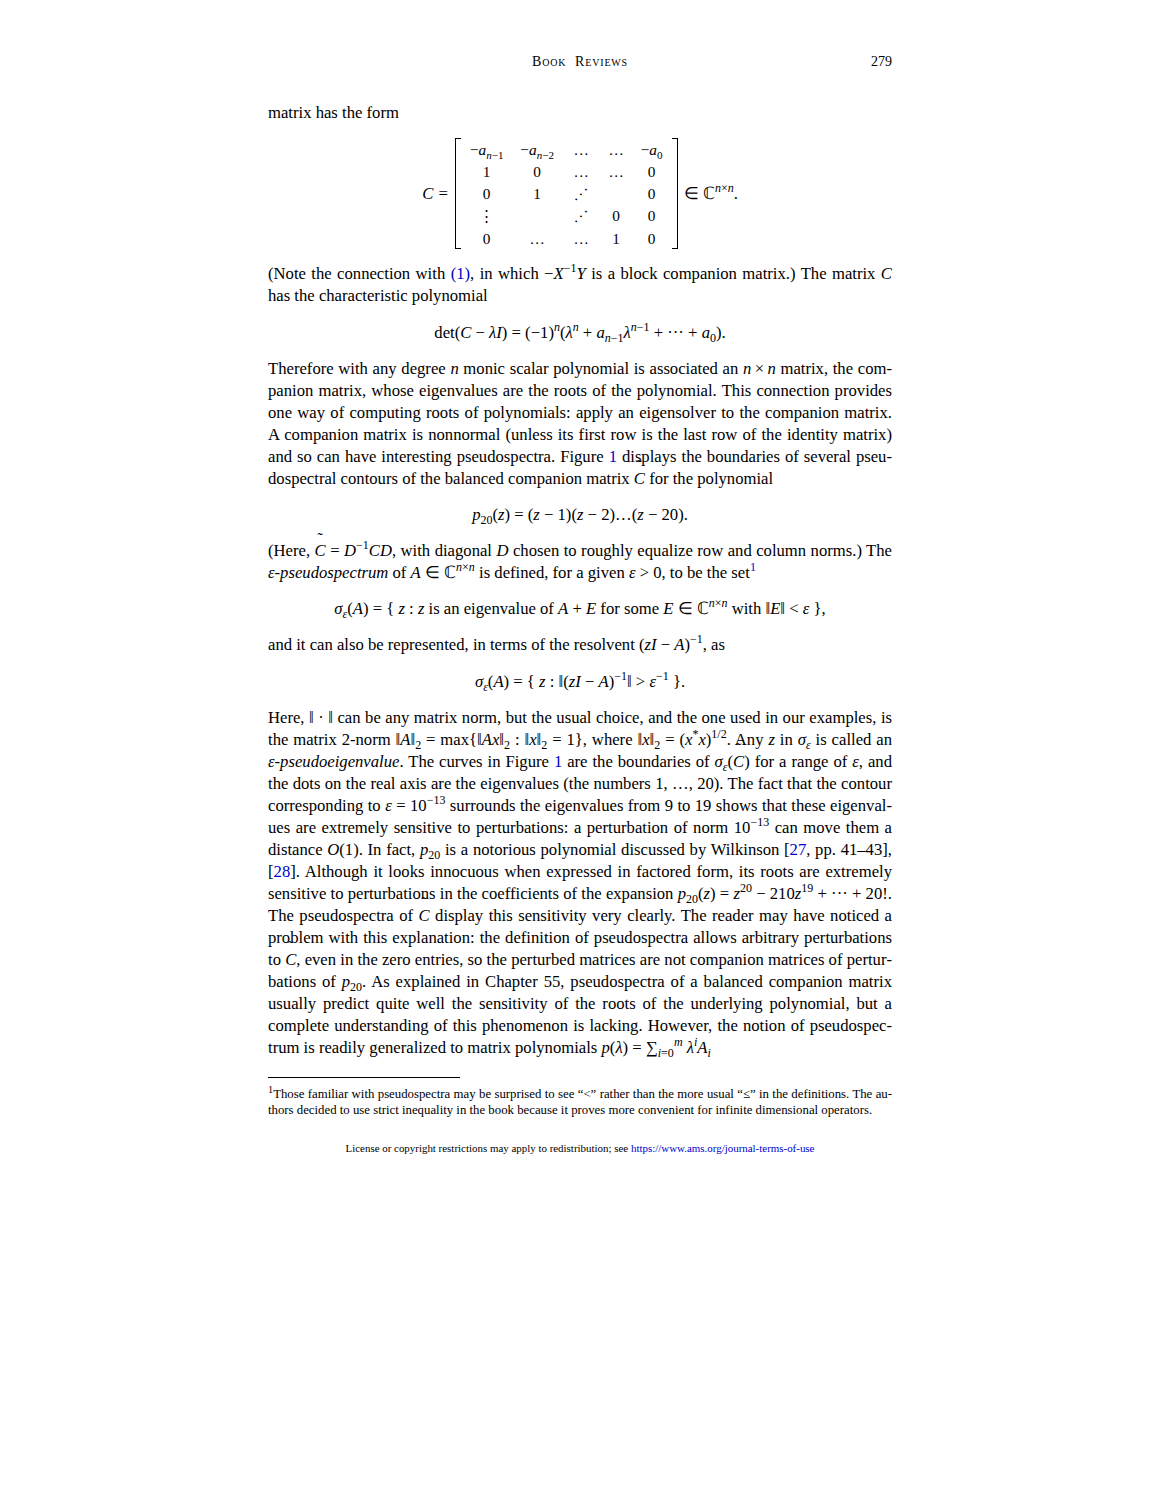Book Reviews 279
matrix has the form
C =
| − a n −1 | − a n −2 | … | … | − a 0 |
| 1 | 0 | … | … | 0 |
| 0 | 1 | ··· | | 0 |
| ⋮ | | ··· | 0 | 0 |
| 0 | … | … | 1 | 0 |
∈ ℂn×n.
(Note the connection with (1), in which −X−1Y is a block companion matrix.) The matrix C has the characteristic polynomial
det(C − λI) = (−1)n(λn + an−1λn−1 + ··· + a0).
Therefore with any degree n monic scalar polynomial is associated an n × n matrix, the companion matrix, whose eigenvalues are the roots of the polynomial. This connection provides one way of computing roots of polynomials: apply an eigensolver to the companion matrix. A companion matrix is nonnormal (unless its first row is the last row of the identity matrix) and so can have interesting pseudospectra. Figure 1 displays the boundaries of several pseudospectral contours of the balanced companion matrix ˜C for the polynomial
p20(z) = (z − 1)(z − 2)…(z − 20).
(Here, ˜C = D−1CD, with diagonal D chosen to roughly equalize row and column norms.) The ε-pseudospectrum of A ∈ ℂn×n is defined, for a given ε > 0, to be the set1
σε(A) = { z : z is an eigenvalue of A + E for some E ∈ ℂn×n with ‖E‖ < ε },
and it can also be represented, in terms of the resolvent (zI − A)−1, as
σε(A) = { z : ‖(zI − A)−1‖ > ε−1 }.
Here, ‖ · ‖ can be any matrix norm, but the usual choice, and the one used in our examples, is the matrix 2-norm ‖A‖2 = max{‖Ax‖2 : ‖x‖2 = 1}, where ‖x‖2 = (x*x)1/2. Any z in σε is called an ε-pseudoeigenvalue. The curves in Figure 1 are the boundaries of σε(˜C) for a range of ε, and the dots on the real axis are the eigenvalues (the numbers 1, …, 20). The fact that the contour corresponding to ε = 10−13 surrounds the eigenvalues from 9 to 19 shows that these eigenvalues are extremely sensitive to perturbations: a perturbation of norm 10−13 can move them a distance O(1). In fact, p20 is a notorious polynomial discussed by Wilkinson [27, pp. 41–43], [28]. Although it looks innocuous when expressed in factored form, its roots are extremely sensitive to perturbations in the coefficients of the expansion p20(z) = z20 − 210z19 + ··· + 20!. The pseudospectra of ˜C display this sensitivity very clearly. The reader may have noticed a problem with this explanation: the definition of pseudospectra allows arbitrary perturbations to ˜C, even in the zero entries, so the perturbed matrices are not companion matrices of perturbations of p20. As explained in Chapter 55, pseudospectra of a balanced companion matrix usually predict quite well the sensitivity of the roots of the underlying polynomial, but a complete understanding of this phenomenon is lacking. However, the notion of pseudospectrum is readily generalized to matrix polynomials p(λ) = ∑i=0m λiAi
1Those familiar with pseudospectra may be surprised to see “<” rather than the more usual “≤” in the definitions. The authors decided to use strict inequality in the book because it proves more convenient for infinite dimensional operators.
License or copyright restrictions may apply to redistribution; see https://www.ams.org/journal-terms-of-use